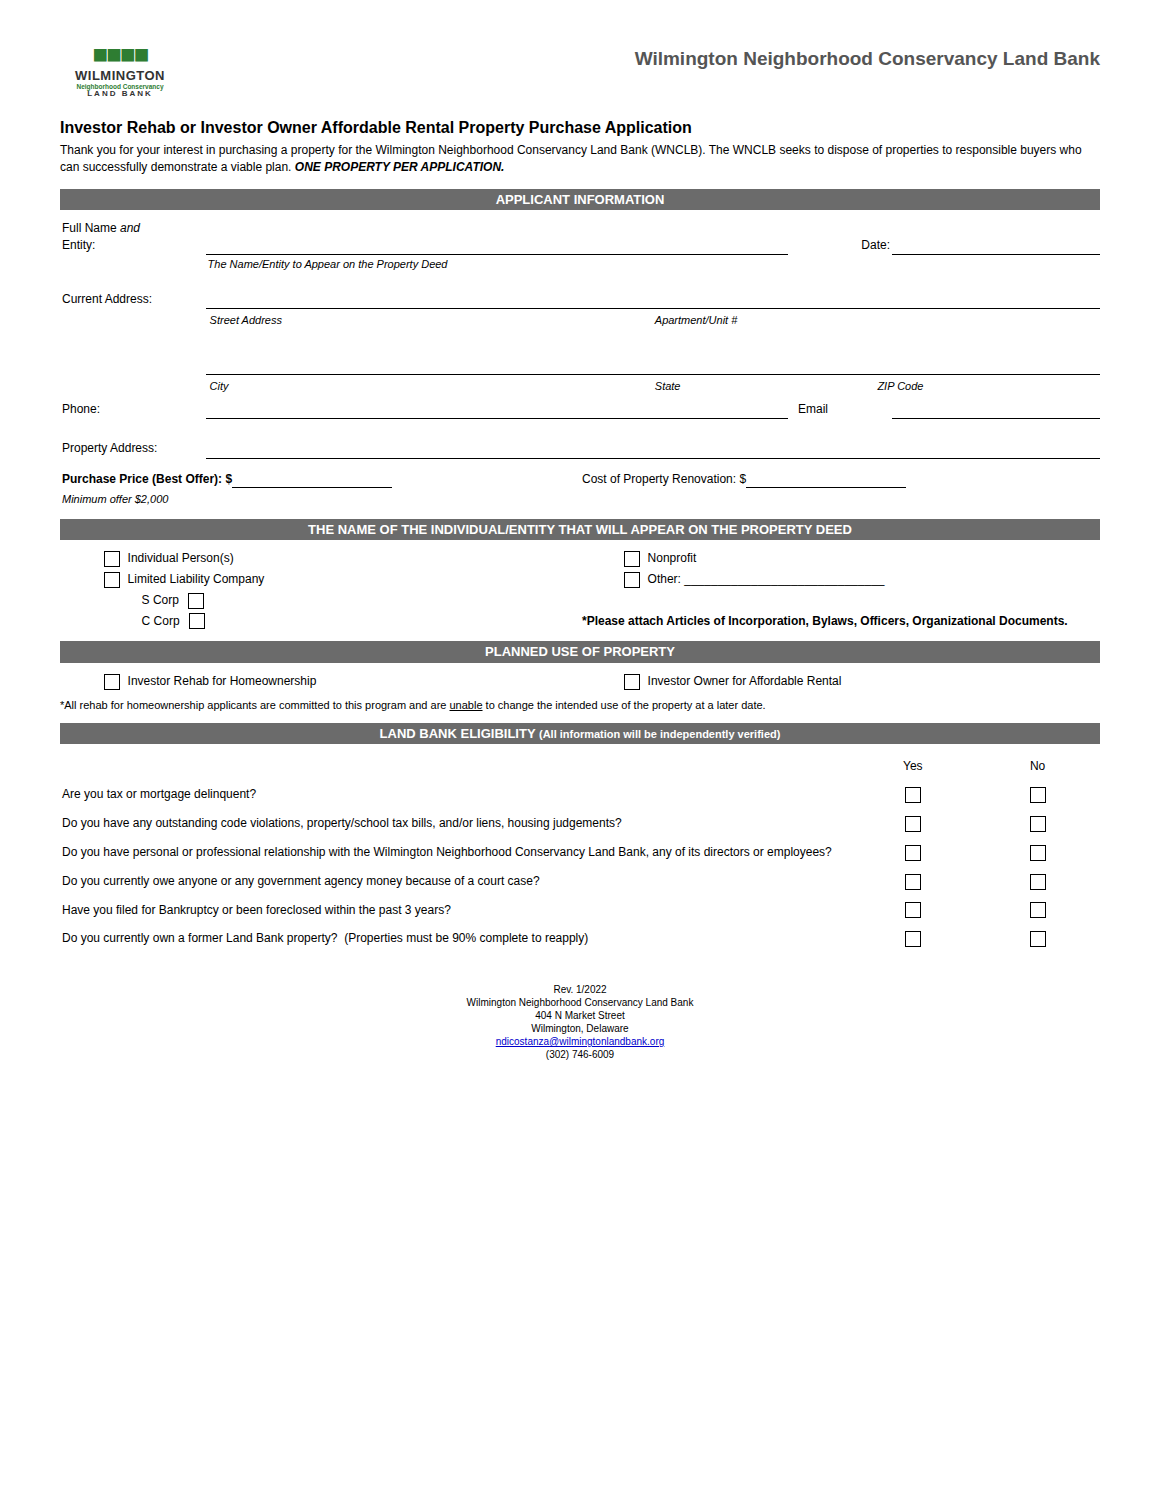■■■■
WILMINGTON
Neighborhood Conservancy
LAND BANK
Wilmington Neighborhood Conservancy Land Bank
Investor Rehab or Investor Owner Affordable Rental Property Purchase Application
Thank you for your interest in purchasing a property for the Wilmington Neighborhood Conservancy Land Bank (WNCLB). The WNCLB seeks to dispose of properties to responsible buyers who can successfully demonstrate a viable plan. ONE PROPERTY PER APPLICATION.
APPLICANT INFORMATION
| Full Name and Entity: | | Date: | |
| | The Name/Entity to Appear on the Property Deed | | |
| Current Address: | |
| | / Street Address / Apartment/Unit # / |
| | / City / State / ZIP Code / |
| Phone: | | Email | |
| Property Address: | |
| Purchase Price (Best Offer): $ | Cost of Property Renovation: $ |
| Minimum offer $2,000 | |
THE NAME OF THE INDIVIDUAL/ENTITY THAT WILL APPEAR ON THE PROPERTY DEED
| | Individual Person(s) | | Nonprofit |
| | Limited Liability Company | | Other: ______________________________ |
| | S Corp | | |
| | C Corp | *Please attach Articles of Incorporation, Bylaws, Officers, Organizational Documents. |
PLANNED USE OF PROPERTY
| | Investor Rehab for Homeownership | | Investor Owner for Affordable Rental |
*All rehab for homeownership applicants are committed to this program and are unable to change the intended use of the property at a later date.
LAND BANK ELIGIBILITY (All information will be independently verified)
| | Yes | No |
| Are you tax or mortgage delinquent? | | |
| Do you have any outstanding code violations, property/school tax bills, and/or liens, housing judgements? | | |
| Do you have personal or professional relationship with the Wilmington Neighborhood Conservancy Land Bank, any of its directors or employees? | | |
| Do you currently owe anyone or any government agency money because of a court case? | | |
| Have you filed for Bankruptcy or been foreclosed within the past 3 years? | | |
| Do you currently own a former Land Bank property? (Properties must be 90% complete to reapply) | | |
Rev. 1/2022
Wilmington Neighborhood Conservancy Land Bank
404 N Market Street
Wilmington, Delaware
ndicostanza@wilmingtonlandbank.org
(302) 746-6009